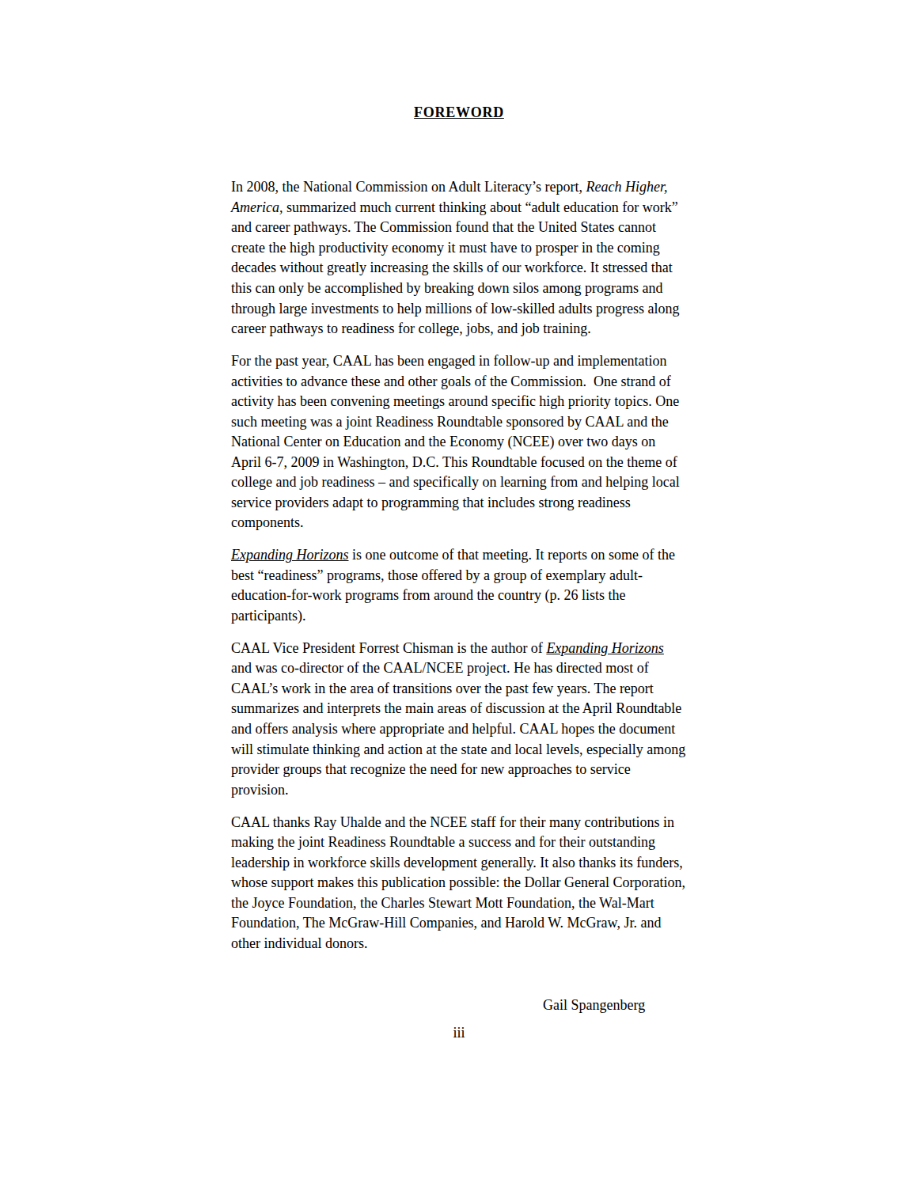FOREWORD
In 2008, the National Commission on Adult Literacy’s report, Reach Higher, America, summarized much current thinking about “adult education for work” and career pathways. The Commission found that the United States cannot create the high productivity economy it must have to prosper in the coming decades without greatly increasing the skills of our workforce. It stressed that this can only be accomplished by breaking down silos among programs and through large investments to help millions of low-skilled adults progress along career pathways to readiness for college, jobs, and job training.
For the past year, CAAL has been engaged in follow-up and implementation activities to advance these and other goals of the Commission. One strand of activity has been convening meetings around specific high priority topics. One such meeting was a joint Readiness Roundtable sponsored by CAAL and the National Center on Education and the Economy (NCEE) over two days on April 6-7, 2009 in Washington, D.C. This Roundtable focused on the theme of college and job readiness – and specifically on learning from and helping local service providers adapt to programming that includes strong readiness components.
Expanding Horizons is one outcome of that meeting. It reports on some of the best “readiness” programs, those offered by a group of exemplary adult-education-for-work programs from around the country (p. 26 lists the participants).
CAAL Vice President Forrest Chisman is the author of Expanding Horizons and was co-director of the CAAL/NCEE project. He has directed most of CAAL’s work in the area of transitions over the past few years. The report summarizes and interprets the main areas of discussion at the April Roundtable and offers analysis where appropriate and helpful. CAAL hopes the document will stimulate thinking and action at the state and local levels, especially among provider groups that recognize the need for new approaches to service provision.
CAAL thanks Ray Uhalde and the NCEE staff for their many contributions in making the joint Readiness Roundtable a success and for their outstanding leadership in workforce skills development generally. It also thanks its funders, whose support makes this publication possible: the Dollar General Corporation, the Joyce Foundation, the Charles Stewart Mott Foundation, the Wal-Mart Foundation, The McGraw-Hill Companies, and Harold W. McGraw, Jr. and other individual donors.
Gail Spangenberg
iii